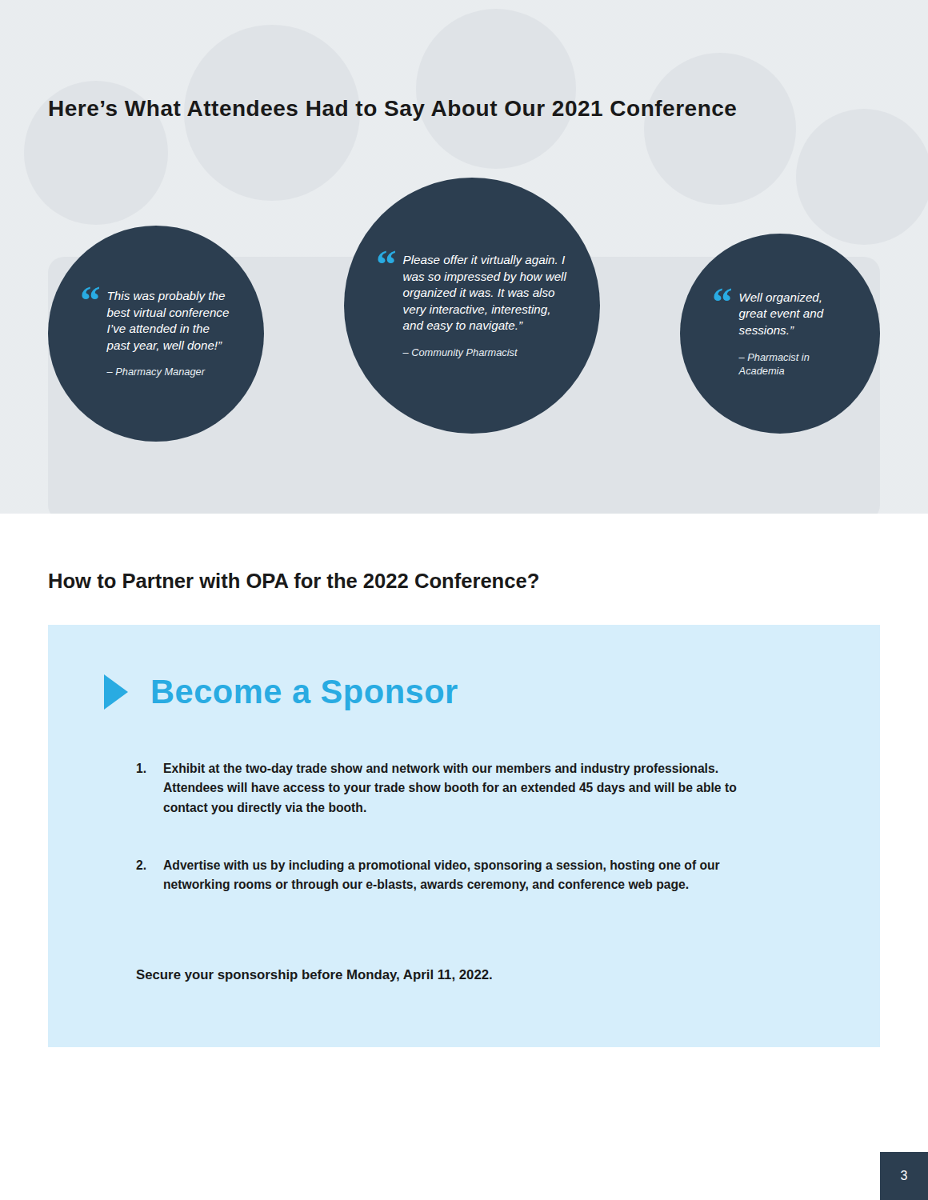Here’s What Attendees Had to Say About Our 2021 Conference
“
This was probably the best virtual conference I’ve attended in the past year, well done!” – Pharmacy Manager
“
Please offer it virtually again. I was so impressed by how well organized it was. It was also very interactive, interesting, and easy to navigate.” – Community Pharmacist
“
Well organized, great event and sessions.” – Pharmacist in Academia
How to Partner with OPA for the 2022 Conference?
Become a Sponsor
Exhibit at the two-day trade show and network with our members and industry professionals. Attendees will have access to your trade show booth for an extended 45 days and will be able to contact you directly via the booth.
Advertise with us by including a promotional video, sponsoring a session, hosting one of our networking rooms or through our e-blasts, awards ceremony, and conference web page.
Secure your sponsorship before Monday, April 11, 2022.
3